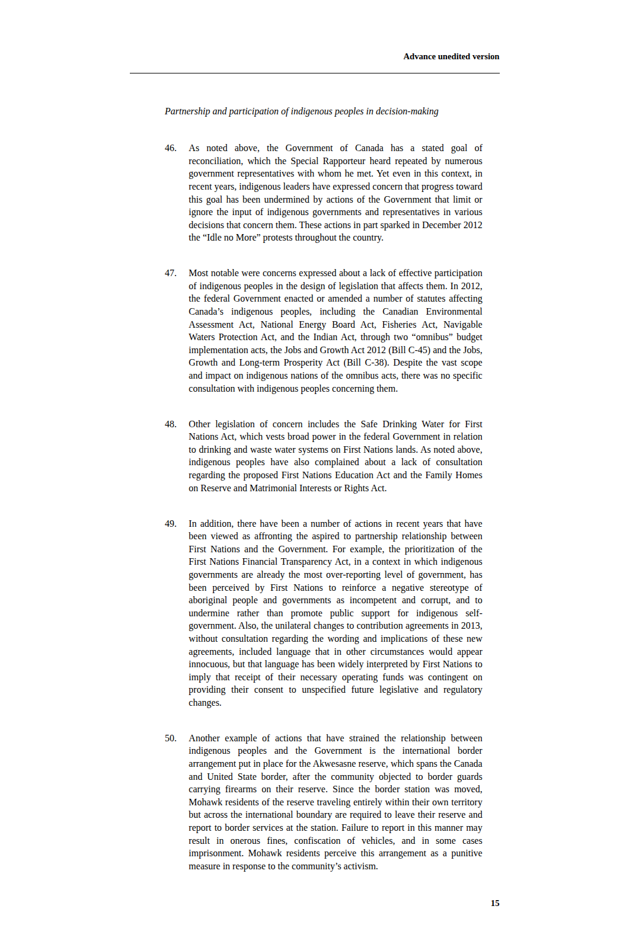Advance unedited version
Partnership and participation of indigenous peoples in decision-making
46. As noted above, the Government of Canada has a stated goal of reconciliation, which the Special Rapporteur heard repeated by numerous government representatives with whom he met. Yet even in this context, in recent years, indigenous leaders have expressed concern that progress toward this goal has been undermined by actions of the Government that limit or ignore the input of indigenous governments and representatives in various decisions that concern them. These actions in part sparked in December 2012 the “Idle no More” protests throughout the country.
47. Most notable were concerns expressed about a lack of effective participation of indigenous peoples in the design of legislation that affects them. In 2012, the federal Government enacted or amended a number of statutes affecting Canada’s indigenous peoples, including the Canadian Environmental Assessment Act, National Energy Board Act, Fisheries Act, Navigable Waters Protection Act, and the Indian Act, through two “omnibus” budget implementation acts, the Jobs and Growth Act 2012 (Bill C-45) and the Jobs, Growth and Long-term Prosperity Act (Bill C-38). Despite the vast scope and impact on indigenous nations of the omnibus acts, there was no specific consultation with indigenous peoples concerning them.
48. Other legislation of concern includes the Safe Drinking Water for First Nations Act, which vests broad power in the federal Government in relation to drinking and waste water systems on First Nations lands. As noted above, indigenous peoples have also complained about a lack of consultation regarding the proposed First Nations Education Act and the Family Homes on Reserve and Matrimonial Interests or Rights Act.
49. In addition, there have been a number of actions in recent years that have been viewed as affronting the aspired to partnership relationship between First Nations and the Government. For example, the prioritization of the First Nations Financial Transparency Act, in a context in which indigenous governments are already the most over-reporting level of government, has been perceived by First Nations to reinforce a negative stereotype of aboriginal people and governments as incompetent and corrupt, and to undermine rather than promote public support for indigenous self-government. Also, the unilateral changes to contribution agreements in 2013, without consultation regarding the wording and implications of these new agreements, included language that in other circumstances would appear innocuous, but that language has been widely interpreted by First Nations to imply that receipt of their necessary operating funds was contingent on providing their consent to unspecified future legislative and regulatory changes.
50. Another example of actions that have strained the relationship between indigenous peoples and the Government is the international border arrangement put in place for the Akwesasne reserve, which spans the Canada and United State border, after the community objected to border guards carrying firearms on their reserve. Since the border station was moved, Mohawk residents of the reserve traveling entirely within their own territory but across the international boundary are required to leave their reserve and report to border services at the station. Failure to report in this manner may result in onerous fines, confiscation of vehicles, and in some cases imprisonment. Mohawk residents perceive this arrangement as a punitive measure in response to the community’s activism.
15